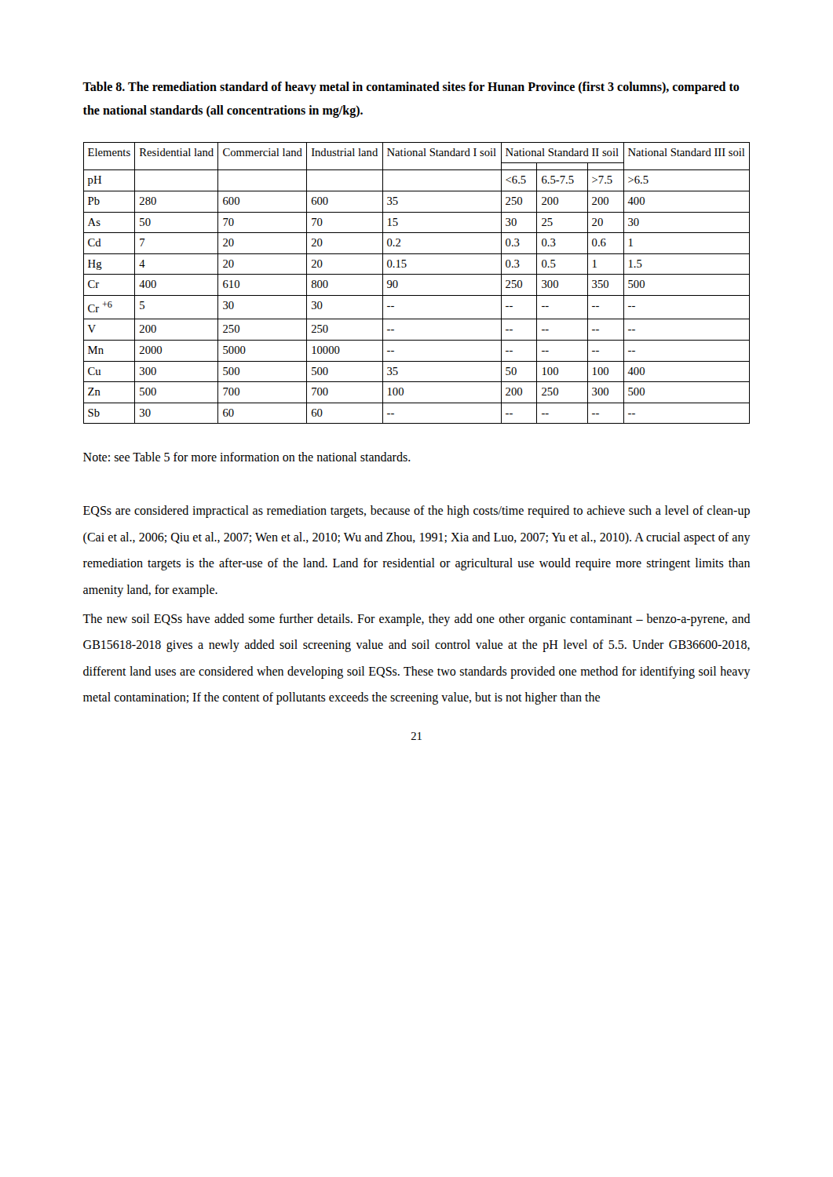Table 8. The remediation standard of heavy metal in contaminated sites for Hunan Province (first 3 columns), compared to the national standards (all concentrations in mg/kg).
| Elements | Residential land | Commercial land | Industrial land | National Standard I soil | National Standard II soil | National Standard III soil |
| --- | --- | --- | --- | --- | --- | --- |
| pH | | | | | <6.5 | 6.5-7.5 | >7.5 | >6.5 |
| Pb | 280 | 600 | 600 | 35 | 250 | 200 | 200 | 400 |
| As | 50 | 70 | 70 | 15 | 30 | 25 | 20 | 30 |
| Cd | 7 | 20 | 20 | 0.2 | 0.3 | 0.3 | 0.6 | 1 |
| Hg | 4 | 20 | 20 | 0.15 | 0.3 | 0.5 | 1 | 1.5 |
| Cr | 400 | 610 | 800 | 90 | 250 | 300 | 350 | 500 |
| Cr +6 | 5 | 30 | 30 | -- | -- | -- | -- | -- |
| V | 200 | 250 | 250 | -- | -- | -- | -- | -- |
| Mn | 2000 | 5000 | 10000 | -- | -- | -- | -- | -- |
| Cu | 300 | 500 | 500 | 35 | 50 | 100 | 100 | 400 |
| Zn | 500 | 700 | 700 | 100 | 200 | 250 | 300 | 500 |
| Sb | 30 | 60 | 60 | -- | -- | -- | -- | -- |
Note: see Table 5 for more information on the national standards.
EQSs are considered impractical as remediation targets, because of the high costs/time required to achieve such a level of clean-up (Cai et al., 2006; Qiu et al., 2007; Wen et al., 2010; Wu and Zhou, 1991; Xia and Luo, 2007; Yu et al., 2010). A crucial aspect of any remediation targets is the after-use of the land. Land for residential or agricultural use would require more stringent limits than amenity land, for example.
The new soil EQSs have added some further details. For example, they add one other organic contaminant – benzo-a-pyrene, and GB15618-2018 gives a newly added soil screening value and soil control value at the pH level of 5.5. Under GB36600-2018, different land uses are considered when developing soil EQSs. These two standards provided one method for identifying soil heavy metal contamination; If the content of pollutants exceeds the screening value, but is not higher than the
21